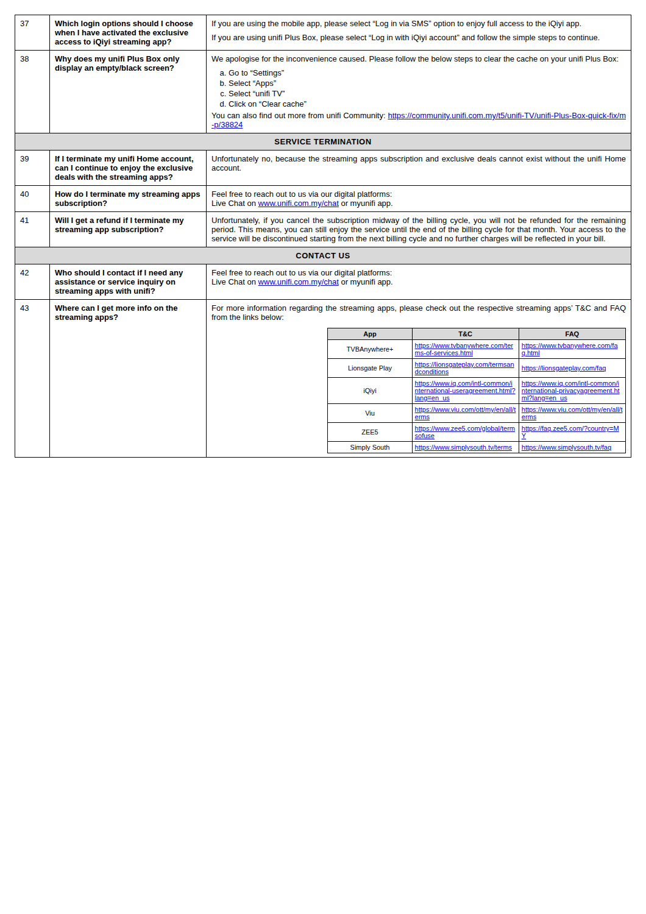| 37 | Which login options should I choose when I have activated the exclusive access to iQiyi streaming app? | If you are using the mobile app, please select “Log in via SMS” option to enjoy full access to the iQiyi app. If you are using unifi Plus Box, please select “Log in with iQiyi account” and follow the simple steps to continue. |
| 38 | Why does my unifi Plus Box only display an empty/black screen? | We apologise for the inconvenience caused. Please follow the below steps to clear the cache on your unifi Plus Box: Go to “Settings” Select “Apps” Select “unifi TV” Click on “Clear cache” You can also find out more from unifi Community: https://community.unifi.com.my/t5/unifi-TV/unifi-Plus-Box-quick-fix/m-p/38824 |
| SERVICE TERMINATION |
| 39 | If I terminate my unifi Home account, can I continue to enjoy the exclusive deals with the streaming apps? | Unfortunately no, because the streaming apps subscription and exclusive deals cannot exist without the unifi Home account. |
| 40 | How do I terminate my streaming apps subscription? | Feel free to reach out to us via our digital platforms: Live Chat on www.unifi.com.my/chat or myunifi app. |
| 41 | Will I get a refund if I terminate my streaming app subscription? | Unfortunately, if you cancel the subscription midway of the billing cycle, you will not be refunded for the remaining period. This means, you can still enjoy the service until the end of the billing cycle for that month. Your access to the service will be discontinued starting from the next billing cycle and no further charges will be reflected in your bill. |
| CONTACT US |
| 42 | Who should I contact if I need any assistance or service inquiry on streaming apps with unifi? | Feel free to reach out to us via our digital platforms: Live Chat on www.unifi.com.my/chat or myunifi app. |
| 43 | Where can I get more info on the streaming apps? | For more information regarding the streaming apps, please check out the respective streaming apps’ T&C and FAQ from the links below: / App / T&C / FAQ / / --- / --- / --- / / TVBAnywhere+ / https://www.tvbanywhere.com/terms-of-services.html / https://www.tvbanywhere.com/faq.html / / Lionsgate Play / https://lionsgateplay.com/termsandconditions / https://lionsgateplay.com/faq / / iQiyi / https://www.iq.com/intl-common/international-useragreement.html?lang=en_us / https://www.iq.com/intl-common/international-privacyagreement.html?lang=en_us / / Viu / https://www.viu.com/ott/my/en/all/terms / https://www.viu.com/ott/my/en/all/terms / / ZEE5 / https://www.zee5.com/global/termsofuse / https://faq.zee5.com/?country=MY / / Simply South / https://www.simplysouth.tv/terms / https://www.simplysouth.tv/faq / |